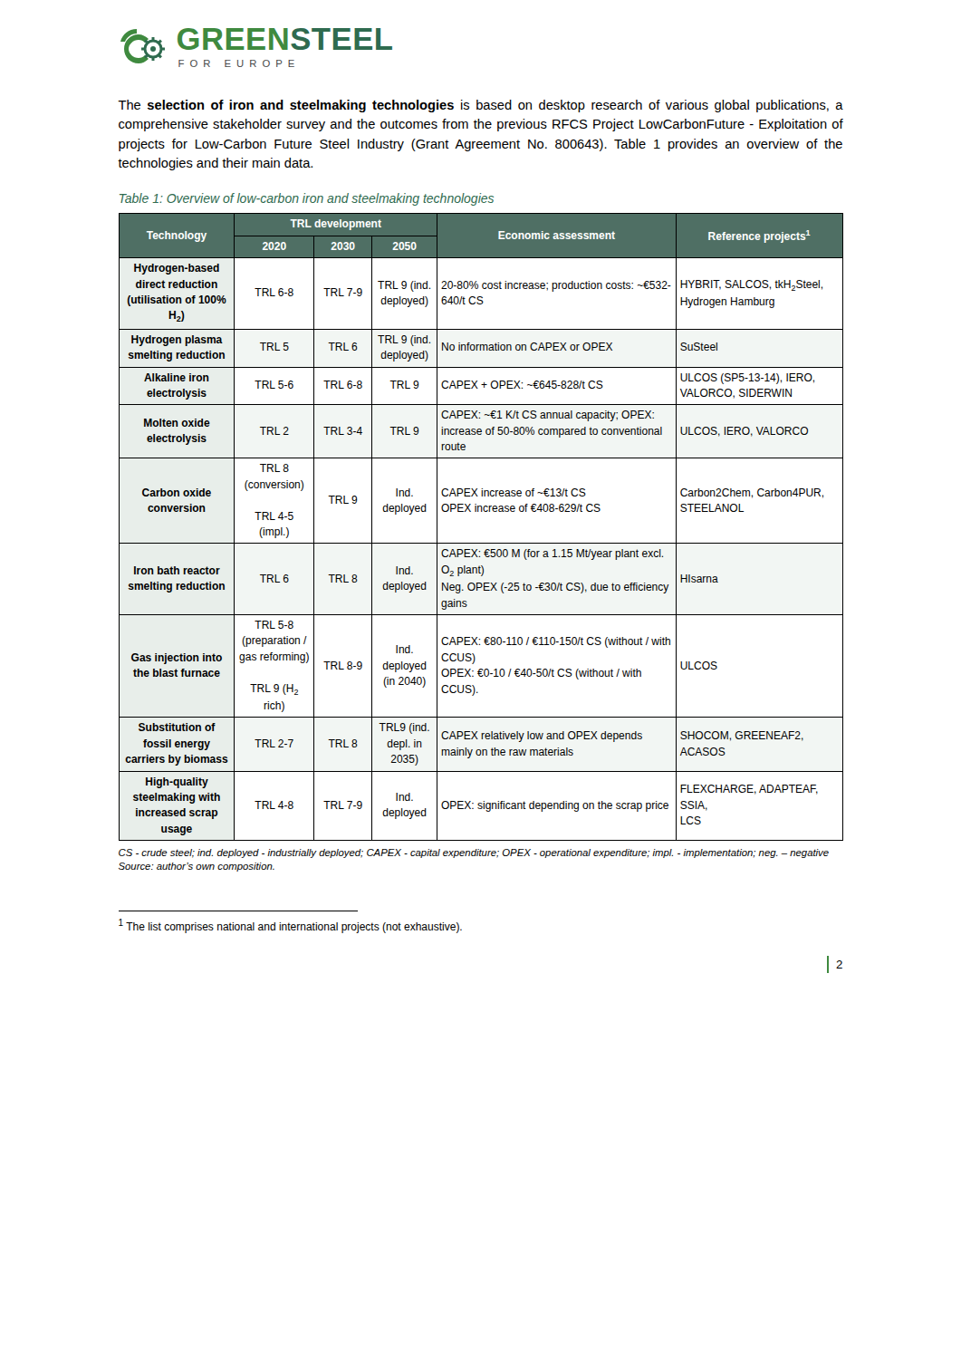GREEN STEEL
FOR EUROPE
The selection of iron and steelmaking technologies is based on desktop research of various global publications, a comprehensive stakeholder survey and the outcomes from the previous RFCS Project LowCarbonFuture - Exploitation of projects for Low-Carbon Future Steel Industry (Grant Agreement No. 800643). Table 1 provides an overview of the technologies and their main data.
Table 1: Overview of low-carbon iron and steelmaking technologies
| Technology | TRL development | Economic assessment | Reference projects 1 |
| --- | --- | --- | --- |
| 2020 | 2030 | 2050 |
| Hydrogen-based direct reduction (utilisation of 100% H 2 ) | TRL 6-8 | TRL 7-9 | TRL 9 (ind. deployed) | 20-80% cost increase; production costs: ~€532-640/t CS | HYBRIT, SALCOS, tkH 2 Steel, Hydrogen Hamburg |
| Hydrogen plasma smelting reduction | TRL 5 | TRL 6 | TRL 9 (ind. deployed) | No information on CAPEX or OPEX | SuSteel |
| Alkaline iron electrolysis | TRL 5-6 | TRL 6-8 | TRL 9 | CAPEX + OPEX: ~€645-828/t CS | ULCOS (SP5-13-14), IERO, VALORCO, SIDERWIN |
| Molten oxide electrolysis | TRL 2 | TRL 3-4 | TRL 9 | CAPEX: ~€1 K/t CS annual capacity; OPEX: increase of 50-80% compared to conventional route | ULCOS, IERO, VALORCO |
| Carbon oxide conversion | TRL 8 (conversion) TRL 4-5 (impl.) | TRL 9 | Ind. deployed | CAPEX increase of ~€13/t CS OPEX increase of €408-629/t CS | Carbon2Chem, Carbon4PUR, STEELANOL |
| Iron bath reactor smelting reduction | TRL 6 | TRL 8 | Ind. deployed | CAPEX: €500 M (for a 1.15 Mt/year plant excl. O 2 plant) Neg. OPEX (-25 to -€30/t CS), due to efficiency gains | HIsarna |
| Gas injection into the blast furnace | TRL 5-8 (preparation / gas reforming) TRL 9 (H 2 rich) | TRL 8-9 | Ind. deployed (in 2040) | CAPEX: €80-110 / €110-150/t CS (without / with CCUS) OPEX: €0-10 / €40-50/t CS (without / with CCUS). | ULCOS |
| Substitution of fossil energy carriers by biomass | TRL 2-7 | TRL 8 | TRL9 (ind. depl. in 2035) | CAPEX relatively low and OPEX depends mainly on the raw materials | SHOCOM, GREENEAF2, ACASOS |
| High-quality steelmaking with increased scrap usage | TRL 4-8 | TRL 7-9 | Ind. deployed | OPEX: significant depending on the scrap price | FLEXCHARGE, ADAPTEAF, SSIA, LCS |
CS - crude steel; ind. deployed - industrially deployed; CAPEX - capital expenditure; OPEX - operational expenditure; impl. - implementation; neg. – negative Source: author’s own composition.
1 The list comprises national and international projects (not exhaustive).
2